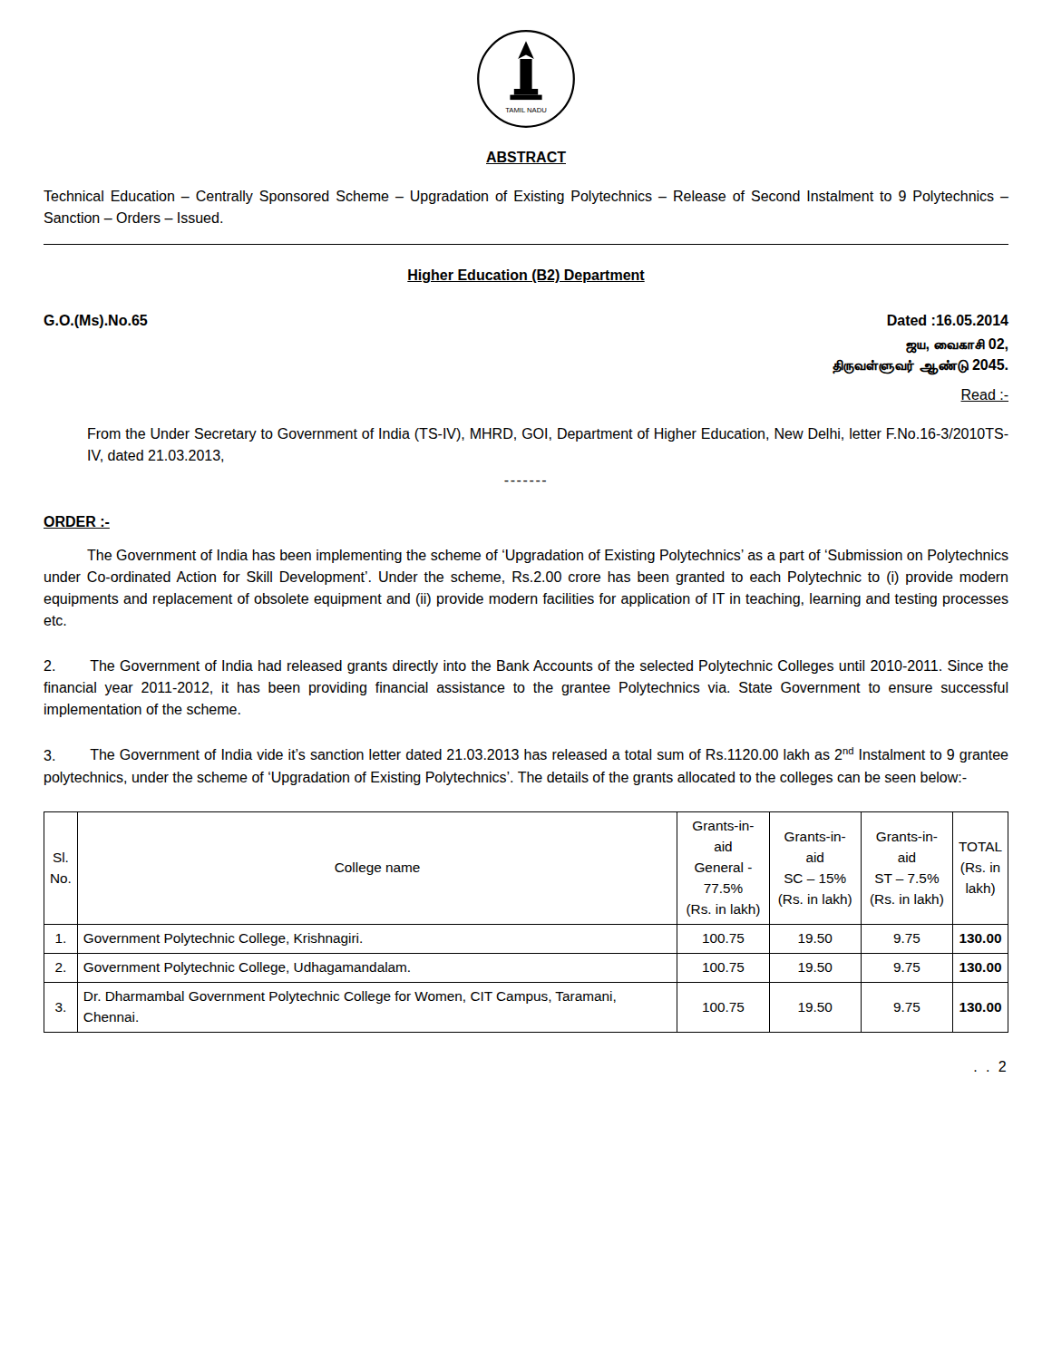ABSTRACT
Technical Education – Centrally Sponsored Scheme – Upgradation of Existing Polytechnics – Release of Second Instalment to 9 Polytechnics – Sanction – Orders – Issued.
Higher Education (B2) Department
G.O.(Ms).No.65 Dated :16.05.2014
ஜய, வைகாசி 02,
திருவள்ளுவர் ஆண்டு 2045.
Read :-
From the Under Secretary to Government of India (TS-IV), MHRD, GOI, Department of Higher Education, New Delhi, letter F.No.16-3/2010TS-IV, dated 21.03.2013,
-------
ORDER :-
The Government of India has been implementing the scheme of ‘Upgradation of Existing Polytechnics’ as a part of ‘Submission on Polytechnics under Co-ordinated Action for Skill Development’. Under the scheme, Rs.2.00 crore has been granted to each Polytechnic to (i) provide modern equipments and replacement of obsolete equipment and (ii) provide modern facilities for application of IT in teaching, learning and testing processes etc.
2. The Government of India had released grants directly into the Bank Accounts of the selected Polytechnic Colleges until 2010-2011. Since the financial year 2011-2012, it has been providing financial assistance to the grantee Polytechnics via. State Government to ensure successful implementation of the scheme.
3. The Government of India vide it’s sanction letter dated 21.03.2013 has released a total sum of Rs.1120.00 lakh as 2nd Instalment to 9 grantee polytechnics, under the scheme of ‘Upgradation of Existing Polytechnics’. The details of the grants allocated to the colleges can be seen below:-
| Sl. No. | College name | Grants-in-aid General - 77.5% (Rs. in lakh) | Grants-in-aid SC – 15% (Rs. in lakh) | Grants-in-aid ST – 7.5% (Rs. in lakh) | TOTAL (Rs. in lakh) |
| --- | --- | --- | --- | --- | --- |
| 1. | Government Polytechnic College, Krishnagiri. | 100.75 | 19.50 | 9.75 | 130.00 |
| 2. | Government Polytechnic College, Udhagamandalam. | 100.75 | 19.50 | 9.75 | 130.00 |
| 3. | Dr. Dharmambal Government Polytechnic College for Women, CIT Campus, Taramani, Chennai. | 100.75 | 19.50 | 9.75 | 130.00 |
. . 2